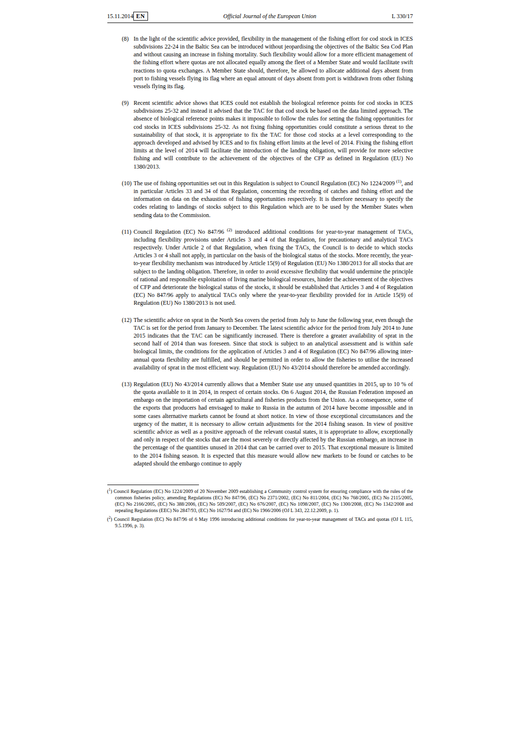15.11.2014 EN Official Journal of the European Union L 330/17
(8) In the light of the scientific advice provided, flexibility in the management of the fishing effort for cod stock in ICES subdivisions 22-24 in the Baltic Sea can be introduced without jeopardising the objectives of the Baltic Sea Cod Plan and without causing an increase in fishing mortality. Such flexibility would allow for a more efficient management of the fishing effort where quotas are not allocated equally among the fleet of a Member State and would facilitate swift reactions to quota exchanges. A Member State should, therefore, be allowed to allocate additional days absent from port to fishing vessels flying its flag where an equal amount of days absent from port is withdrawn from other fishing vessels flying its flag.
(9) Recent scientific advice shows that ICES could not establish the biological reference points for cod stocks in ICES subdivisions 25-32 and instead it advised that the TAC for that cod stock be based on the data limited approach. The absence of biological reference points makes it impossible to follow the rules for setting the fishing opportunities for cod stocks in ICES subdivisions 25-32. As not fixing fishing opportunities could constitute a serious threat to the sustainability of that stock, it is appropriate to fix the TAC for those cod stocks at a level corresponding to the approach developed and advised by ICES and to fix fishing effort limits at the level of 2014. Fixing the fishing effort limits at the level of 2014 will facilitate the introduction of the landing obligation, will provide for more selective fishing and will contribute to the achievement of the objectives of the CFP as defined in Regulation (EU) No 1380/2013.
(10) The use of fishing opportunities set out in this Regulation is subject to Council Regulation (EC) No 1224/2009 (1), and in particular Articles 33 and 34 of that Regulation, concerning the recording of catches and fishing effort and the information on data on the exhaustion of fishing opportunities respectively. It is therefore necessary to specify the codes relating to landings of stocks subject to this Regulation which are to be used by the Member States when sending data to the Commission.
(11) Council Regulation (EC) No 847/96 (2) introduced additional conditions for year-to-year management of TACs, including flexibility provisions under Articles 3 and 4 of that Regulation, for precautionary and analytical TACs respectively. Under Article 2 of that Regulation, when fixing the TACs, the Council is to decide to which stocks Articles 3 or 4 shall not apply, in particular on the basis of the biological status of the stocks. More recently, the year-to-year flexibility mechanism was introduced by Article 15(9) of Regulation (EU) No 1380/2013 for all stocks that are subject to the landing obligation. Therefore, in order to avoid excessive flexibility that would undermine the principle of rational and responsible exploitation of living marine biological resources, hinder the achievement of the objectives of CFP and deteriorate the biological status of the stocks, it should be established that Articles 3 and 4 of Regulation (EC) No 847/96 apply to analytical TACs only where the year-to-year flexibility provided for in Article 15(9) of Regulation (EU) No 1380/2013 is not used.
(12) The scientific advice on sprat in the North Sea covers the period from July to June the following year, even though the TAC is set for the period from January to December. The latest scientific advice for the period from July 2014 to June 2015 indicates that the TAC can be significantly increased. There is therefore a greater availability of sprat in the second half of 2014 than was foreseen. Since that stock is subject to an analytical assessment and is within safe biological limits, the conditions for the application of Articles 3 and 4 of Regulation (EC) No 847/96 allowing inter-annual quota flexibility are fulfilled, and should be permitted in order to allow the fisheries to utilise the increased availability of sprat in the most efficient way. Regulation (EU) No 43/2014 should therefore be amended accordingly.
(13) Regulation (EU) No 43/2014 currently allows that a Member State use any unused quantities in 2015, up to 10 % of the quota available to it in 2014, in respect of certain stocks. On 6 August 2014, the Russian Federation imposed an embargo on the importation of certain agricultural and fisheries products from the Union. As a consequence, some of the exports that producers had envisaged to make to Russia in the autumn of 2014 have become impossible and in some cases alternative markets cannot be found at short notice. In view of those exceptional circumstances and the urgency of the matter, it is necessary to allow certain adjustments for the 2014 fishing season. In view of positive scientific advice as well as a positive approach of the relevant coastal states, it is appropriate to allow, exceptionally and only in respect of the stocks that are the most severely or directly affected by the Russian embargo, an increase in the percentage of the quantities unused in 2014 that can be carried over to 2015. That exceptional measure is limited to the 2014 fishing season. It is expected that this measure would allow new markets to be found or catches to be adapted should the embargo continue to apply
(1) Council Regulation (EC) No 1224/2009 of 20 November 2009 establishing a Community control system for ensuring compliance with the rules of the common fisheries policy, amending Regulations (EC) No 847/96, (EC) No 2371/2002, (EC) No 811/2004, (EC) No 768/2005, (EC) No 2115/2005, (EC) No 2166/2005, (EC) No 388/2006, (EC) No 509/2007, (EC) No 676/2007, (EC) No 1098/2007, (EC) No 1300/2008, (EC) No 1342/2008 and repealing Regulations (EEC) No 2847/93, (EC) No 1627/94 and (EC) No 1966/2006 (OJ L 343, 22.12.2009, p. 1).
(2) Council Regulation (EC) No 847/96 of 6 May 1996 introducing additional conditions for year-to-year management of TACs and quotas (OJ L 115, 9.5.1996, p. 3).